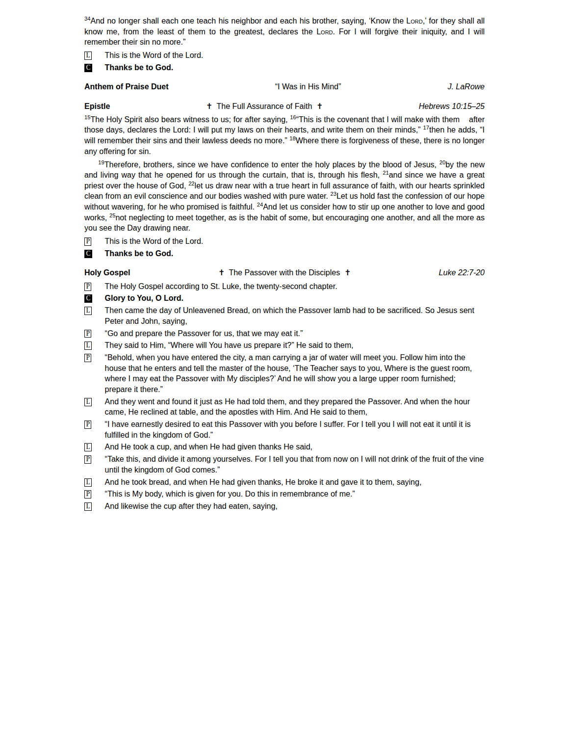34And no longer shall each one teach his neighbor and each his brother, saying, ‘Know the Lord,’ for they shall all know me, from the least of them to the greatest, declares the Lord. For I will forgive their iniquity, and I will remember their sin no more.”
L This is the Word of the Lord.
C Thanks be to God.
Anthem of Praise Duet “I Was in His Mind” J. LaRowe
Epistle ✝ The Full Assurance of Faith ✝ Hebrews 10:15–25
15The Holy Spirit also bears witness to us; for after saying, 16“This is the covenant that I will make with them after those days, declares the Lord: I will put my laws on their hearts, and write them on their minds,” 17then he adds, “I will remember their sins and their lawless deeds no more.” 18Where there is forgiveness of these, there is no longer any offering for sin.
19Therefore, brothers, since we have confidence to enter the holy places by the blood of Jesus, 20by the new and living way that he opened for us through the curtain, that is, through his flesh, 21and since we have a great priest over the house of God, 22let us draw near with a true heart in full assurance of faith, with our hearts sprinkled clean from an evil conscience and our bodies washed with pure water. 23Let us hold fast the confession of our hope without wavering, for he who promised is faithful. 24And let us consider how to stir up one another to love and good works, 25not neglecting to meet together, as is the habit of some, but encouraging one another, and all the more as you see the Day drawing near.
P This is the Word of the Lord.
C Thanks be to God.
Holy Gospel ✝ The Passover with the Disciples ✝ Luke 22:7-20
P The Holy Gospel according to St. Luke, the twenty-second chapter.
C Glory to You, O Lord.
L Then came the day of Unleavened Bread, on which the Passover lamb had to be sacrificed. So Jesus sent Peter and John, saying,
P “Go and prepare the Passover for us, that we may eat it.”
L They said to Him, “Where will You have us prepare it?” He said to them,
P “Behold, when you have entered the city, a man carrying a jar of water will meet you. Follow him into the house that he enters and tell the master of the house, ‘The Teacher says to you, Where is the guest room, where I may eat the Passover with My disciples?’ And he will show you a large upper room furnished; prepare it there.”
L And they went and found it just as He had told them, and they prepared the Passover. And when the hour came, He reclined at table, and the apostles with Him. And He said to them,
P “I have earnestly desired to eat this Passover with you before I suffer. For I tell you I will not eat it until it is fulfilled in the kingdom of God.”
L And He took a cup, and when He had given thanks He said,
P “Take this, and divide it among yourselves. For I tell you that from now on I will not drink of the fruit of the vine until the kingdom of God comes.”
L And he took bread, and when He had given thanks, He broke it and gave it to them, saying,
P “This is My body, which is given for you. Do this in remembrance of me.”
L And likewise the cup after they had eaten, saying,